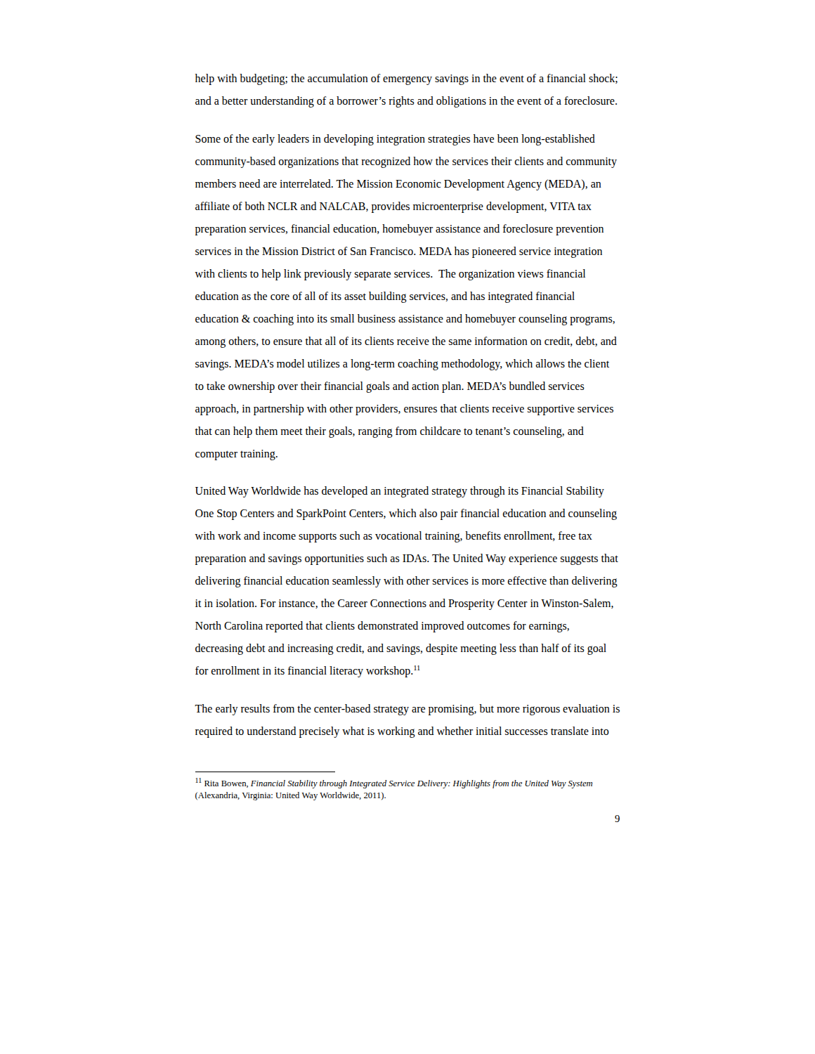help with budgeting; the accumulation of emergency savings in the event of a financial shock; and a better understanding of a borrower’s rights and obligations in the event of a foreclosure.
Some of the early leaders in developing integration strategies have been long-established community-based organizations that recognized how the services their clients and community members need are interrelated. The Mission Economic Development Agency (MEDA), an affiliate of both NCLR and NALCAB, provides microenterprise development, VITA tax preparation services, financial education, homebuyer assistance and foreclosure prevention services in the Mission District of San Francisco. MEDA has pioneered service integration with clients to help link previously separate services. The organization views financial education as the core of all of its asset building services, and has integrated financial education & coaching into its small business assistance and homebuyer counseling programs, among others, to ensure that all of its clients receive the same information on credit, debt, and savings. MEDA’s model utilizes a long-term coaching methodology, which allows the client to take ownership over their financial goals and action plan. MEDA’s bundled services approach, in partnership with other providers, ensures that clients receive supportive services that can help them meet their goals, ranging from childcare to tenant’s counseling, and computer training.
United Way Worldwide has developed an integrated strategy through its Financial Stability One Stop Centers and SparkPoint Centers, which also pair financial education and counseling with work and income supports such as vocational training, benefits enrollment, free tax preparation and savings opportunities such as IDAs. The United Way experience suggests that delivering financial education seamlessly with other services is more effective than delivering it in isolation. For instance, the Career Connections and Prosperity Center in Winston-Salem, North Carolina reported that clients demonstrated improved outcomes for earnings, decreasing debt and increasing credit, and savings, despite meeting less than half of its goal for enrollment in its financial literacy workshop.11
The early results from the center-based strategy are promising, but more rigorous evaluation is required to understand precisely what is working and whether initial successes translate into
11 Rita Bowen, Financial Stability through Integrated Service Delivery: Highlights from the United Way System (Alexandria, Virginia: United Way Worldwide, 2011).
9